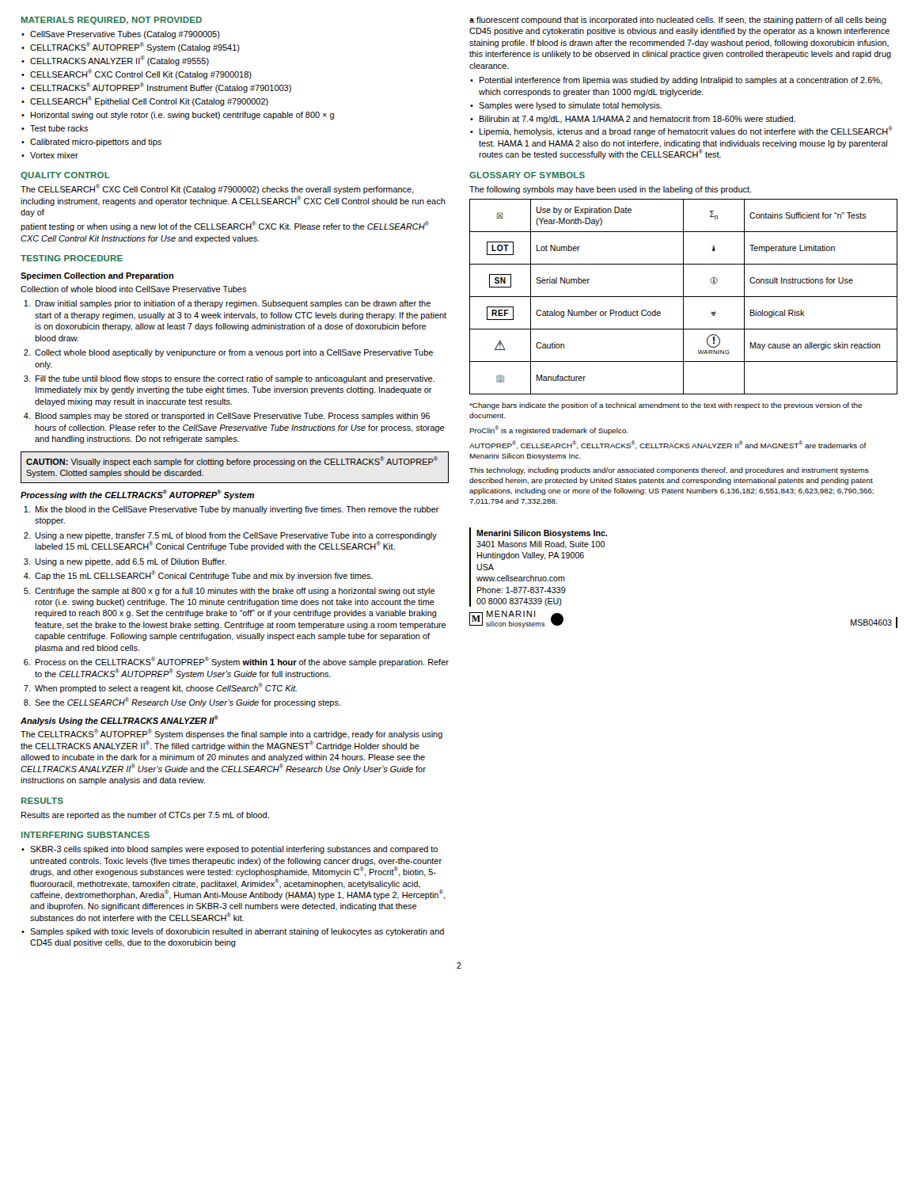Materials Required, Not Provided
CellSave Preservative Tubes (Catalog #7900005)
CELLTRACKS® AUTOPREP® System (Catalog #9541)
CELLTRACKS ANALYZER II® (Catalog #9555)
CELLSEARCH® CXC Control Cell Kit (Catalog #7900018)
CELLTRACKS® AUTOPREP® Instrument Buffer (Catalog #7901003)
CELLSEARCH® Epithelial Cell Control Kit (Catalog #7900002)
Horizontal swing out style rotor (i.e. swing bucket) centrifuge capable of 800 × g
Test tube racks
Calibrated micro-pipettors and tips
Vortex mixer
Quality Control
The CELLSEARCH® CXC Cell Control Kit (Catalog #7900002) checks the overall system performance, including instrument, reagents and operator technique. A CELLSEARCH® CXC Cell Control should be run each day of
patient testing or when using a new lot of the CELLSEARCH® CXC Kit. Please refer to the CELLSEARCH® CXC Cell Control Kit Instructions for Use and expected values.
Testing Procedure
Specimen Collection and Preparation
Collection of whole blood into CellSave Preservative Tubes
Draw initial samples prior to initiation of a therapy regimen. Subsequent samples can be drawn after the start of a therapy regimen, usually at 3 to 4 week intervals, to follow CTC levels during therapy. If the patient is on doxorubicin therapy, allow at least 7 days following administration of a dose of doxorubicin before blood draw.
Collect whole blood aseptically by venipuncture or from a venous port into a CellSave Preservative Tube only.
Fill the tube until blood flow stops to ensure the correct ratio of sample to anticoagulant and preservative. Immediately mix by gently inverting the tube eight times. Tube inversion prevents clotting. Inadequate or delayed mixing may result in inaccurate test results.
Blood samples may be stored or transported in CellSave Preservative Tube. Process samples within 96 hours of collection. Please refer to the CellSave Preservative Tube Instructions for Use for process, storage and handling instructions. Do not refrigerate samples.
CAUTION: Visually inspect each sample for clotting before processing on the CELLTRACKS® AUTOPREP® System. Clotted samples should be discarded.
Processing with the CELLTRACKS® AUTOPREP® System
Mix the blood in the CellSave Preservative Tube by manually inverting five times. Then remove the rubber stopper.
Using a new pipette, transfer 7.5 mL of blood from the CellSave Preservative Tube into a correspondingly labeled 15 mL CELLSEARCH® Conical Centrifuge Tube provided with the CELLSEARCH® Kit.
Using a new pipette, add 6.5 mL of Dilution Buffer.
Cap the 15 mL CELLSEARCH® Conical Centrifuge Tube and mix by inversion five times.
Centrifuge the sample at 800 x g for a full 10 minutes with the brake off using a horizontal swing out style rotor (i.e. swing bucket) centrifuge. The 10 minute centrifugation time does not take into account the time required to reach 800 x g. Set the centrifuge brake to “off” or if your centrifuge provides a variable braking feature, set the brake to the lowest brake setting. Centrifuge at room temperature using a room temperature capable centrifuge. Following sample centrifugation, visually inspect each sample tube for separation of plasma and red blood cells.
Process on the CELLTRACKS® AUTOPREP® System within 1 hour of the above sample preparation. Refer to the CELLTRACKS® AUTOPREP® System User’s Guide for full instructions.
When prompted to select a reagent kit, choose CellSearch® CTC Kit.
See the CELLSEARCH® Research Use Only User’s Guide for processing steps.
Analysis Using the CELLTRACKS ANALYZER II®
The CELLTRACKS® AUTOPREP® System dispenses the final sample into a cartridge, ready for analysis using the CELLTRACKS ANALYZER II®. The filled cartridge within the MAGNEST® Cartridge Holder should be allowed to incubate in the dark for a minimum of 20 minutes and analyzed within 24 hours. Please see the CELLTRACKS ANALYZER II® User’s Guide and the CELLSEARCH® Research Use Only User’s Guide for instructions on sample analysis and data review.
Results
Results are reported as the number of CTCs per 7.5 mL of blood.
Interfering Substances
SKBR-3 cells spiked into blood samples were exposed to potential interfering substances and compared to untreated controls. Toxic levels (five times therapeutic index) of the following cancer drugs, over-the-counter drugs, and other exogenous substances were tested: cyclophosphamide, Mitomycin C®, Procrit®, biotin, 5-fluorouracil, methotrexate, tamoxifen citrate, paclitaxel, Arimidex®, acetaminophen, acetylsalicylic acid, caffeine, dextromethorphan, Aredia®, Human Anti-Mouse Antibody (HAMA) type 1, HAMA type 2, Herceptin®, and ibuprofen. No significant differences in SKBR-3 cell numbers were detected, indicating that these substances do not interfere with the CELLSEARCH® kit.
Samples spiked with toxic levels of doxorubicin resulted in aberrant staining of leukocytes as cytokeratin and CD45 dual positive cells, due to the doxorubicin being
a fluorescent compound that is incorporated into nucleated cells. If seen, the staining pattern of all cells being CD45 positive and cytokeratin positive is obvious and easily identified by the operator as a known interference staining profile. If blood is drawn after the recommended 7-day washout period, following doxorubicin infusion, this interference is unlikely to be observed in clinical practice given controlled therapeutic levels and rapid drug clearance.
Potential interference from lipemia was studied by adding Intralipid to samples at a concentration of 2.6%, which corresponds to greater than 1000 mg/dL triglyceride.
Samples were lysed to simulate total hemolysis.
Bilirubin at 7.4 mg/dL, HAMA 1/HAMA 2 and hematocrit from 18-60% were studied.
Lipemia, hemolysis, icterus and a broad range of hematocrit values do not interfere with the CELLSEARCH® test. HAMA 1 and HAMA 2 also do not interfere, indicating that individuals receiving mouse Ig by parenteral routes can be tested successfully with the CELLSEARCH® test.
Glossary of Symbols
The following symbols may have been used in the labeling of this product.
| ☒ | Use by or Expiration Date (Year-Month-Day) | Σ n | Contains Sufficient for “n” Tests |
| LOT | Lot Number | 🌡 | Temperature Limitation |
| SN | Serial Number | 🛈 | Consult Instructions for Use |
| REF | Catalog Number or Product Code | ☣ | Biological Risk |
| ⚠ | Caution | ! WARNING | May cause an allergic skin reaction |
| 🏢 | Manufacturer | | |
*Change bars indicate the position of a technical amendment to the text with respect to the previous version of the document.
ProClin® is a registered trademark of Supelco.
AUTOPREP®, CELLSEARCH®, CELLTRACKS®, CELLTRACKS ANALYZER II® and MAGNEST® are trademarks of Menarini Silicon Biosystems Inc.
This technology, including products and/or associated components thereof, and procedures and instrument systems described herein, are protected by United States patents and corresponding international patents and pending patent applications, including one or more of the following: US Patent Numbers 6,136,182; 6,551,843; 6,623,982; 6,790,366; 7,011,794 and 7,332,288.
Menarini Silicon Biosystems Inc.
3401 Masons Mill Road, Suite 100
Huntingdon Valley, PA 19006
USA
www.cellsearchruo.com
Phone: 1-877-837-4339
00 8000 8374339 (EU)
M MENARINI
silicon biosystems
MSB04603
2